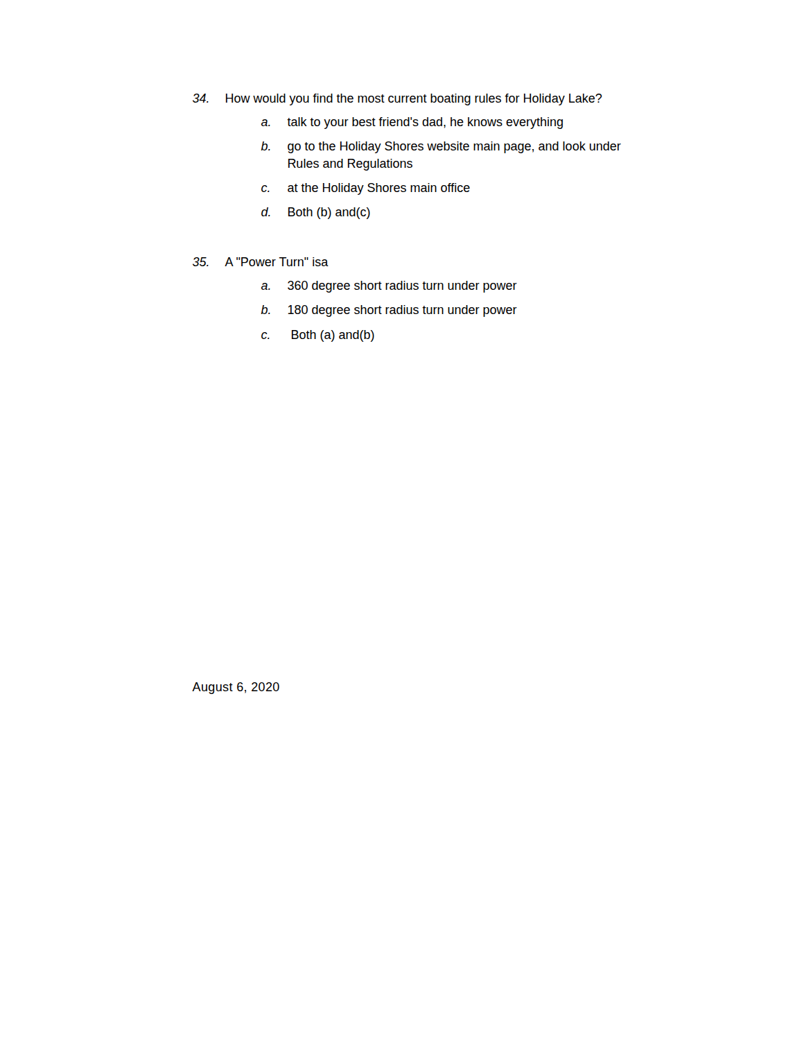34. How would you find the most current boating rules for Holiday Lake?
a. talk to your best friend's dad, he knows everything
b. go to the Holiday Shores website main page, and look under Rules and Regulations
c. at the Holiday Shores main office
d. Both (b) and(c)
35. A "Power Turn" isa
a. 360 degree short radius turn under power
b. 180 degree short radius turn under power
c. Both (a) and(b)
August 6, 2020